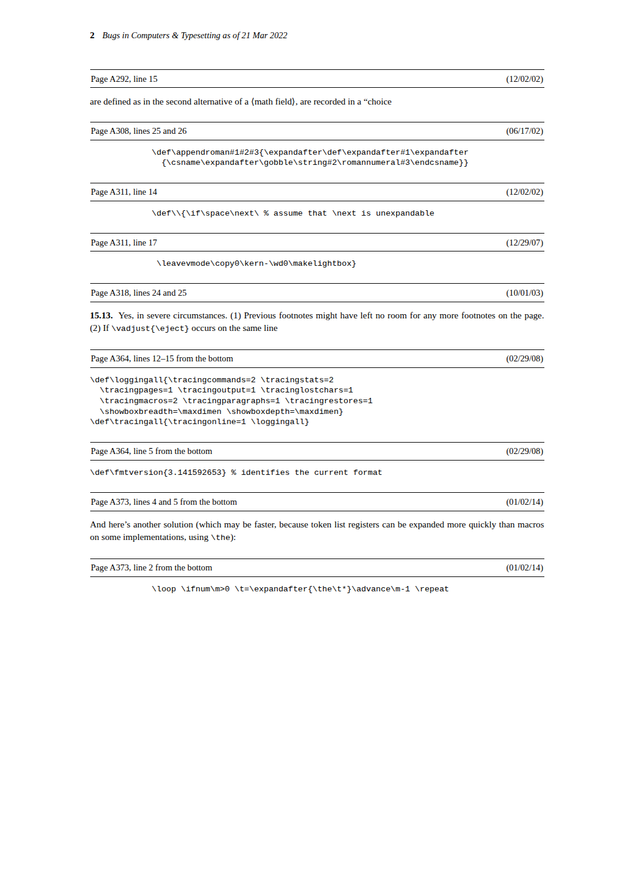2 Bugs in Computers & Typesetting as of 21 Mar 2022
Page A292, line 15 (12/02/02)
are defined as in the second alternative of a ⟨math field⟩, are recorded in a “choice
Page A308, lines 25 and 26 (06/17/02)
    \def\appendroman#1#2#3{\expandafter\def\expandafter#1\expandafter
      {\csname\expandafter\gobble\string#2\romannumeral#3\endcsname}}
Page A311, line 14 (12/02/02)
    \def\\{\if\space\next\ % assume that \next is unexpandable
Page A311, line 17 (12/29/07)
     \leavevmode\copy0\kern-\wd0\makelightbox}
Page A318, lines 24 and 25 (10/01/03)
15.13. Yes, in severe circumstances. (1) Previous footnotes might have left no room for any more footnotes on the page. (2) If \vadjust{\eject} occurs on the same line
Page A364, lines 12–15 from the bottom (02/29/08)
\def\loggingall{\tracingcommands=2 \tracingstats=2
  \tracingpages=1 \tracingoutput=1 \tracinglostchars=1
  \tracingmacros=2 \tracingparagraphs=1 \tracingrestores=1
  \showboxbreadth=\maxdimen \showboxdepth=\maxdimen}
\def\tracingall{\tracingonline=1 \loggingall}
Page A364, line 5 from the bottom (02/29/08)
\def\fmtversion{3.141592653} % identifies the current format
Page A373, lines 4 and 5 from the bottom (01/02/14)
And here’s another solution (which may be faster, because token list registers can be expanded more quickly than macros on some implementations, using \the):
Page A373, line 2 from the bottom (01/02/14)
    \loop \ifnum\m>0 \t=\expandafter{\the\t*}\advance\m-1 \repeat